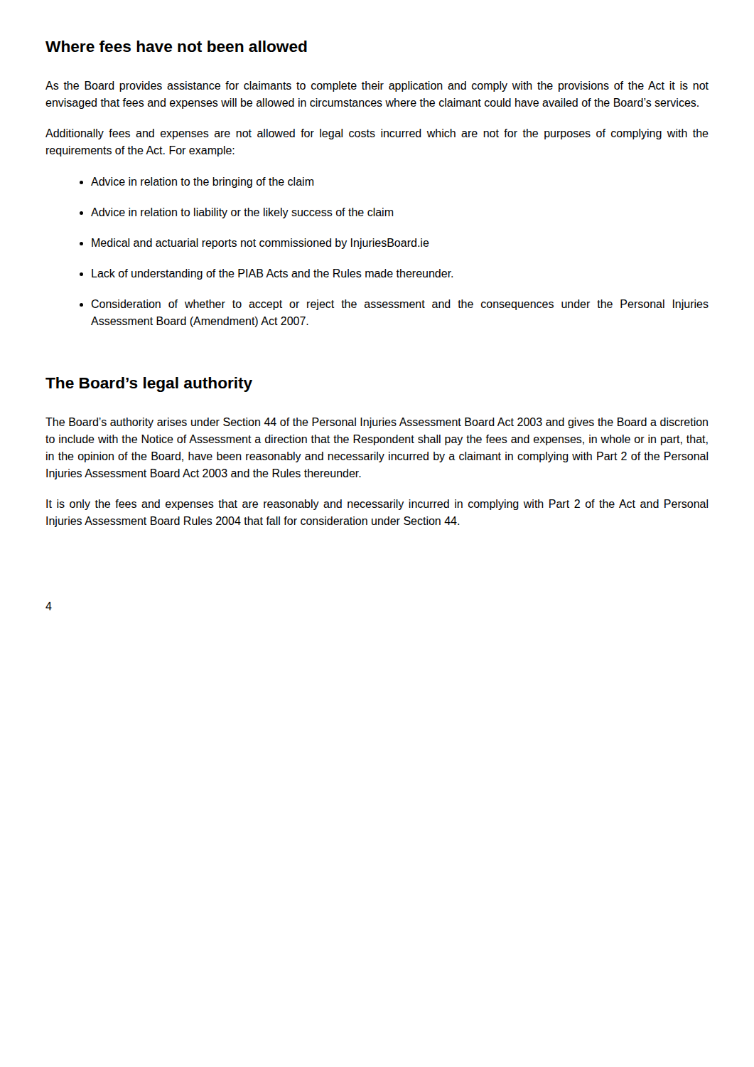Where fees have not been allowed
As the Board provides assistance for claimants to complete their application and comply with the provisions of the Act it is not envisaged that fees and expenses will be allowed in circumstances where the claimant could have availed of the Board’s services.
Additionally fees and expenses are not allowed for legal costs incurred which are not for the purposes of complying with the requirements of the Act. For example:
Advice in relation to the bringing of the claim
Advice in relation to liability or the likely success of the claim
Medical and actuarial reports not commissioned by InjuriesBoard.ie
Lack of understanding of the PIAB Acts and the Rules made thereunder.
Consideration of whether to accept or reject the assessment and the consequences under the Personal Injuries Assessment Board (Amendment) Act 2007.
The Board’s legal authority
The Board’s authority arises under Section 44 of the Personal Injuries Assessment Board Act 2003 and gives the Board a discretion to include with the Notice of Assessment a direction that the Respondent shall pay the fees and expenses, in whole or in part, that, in the opinion of the Board, have been reasonably and necessarily incurred by a claimant in complying with Part 2 of the Personal Injuries Assessment Board Act 2003 and the Rules thereunder.
It is only the fees and expenses that are reasonably and necessarily incurred in complying with Part 2 of the Act and Personal Injuries Assessment Board Rules 2004 that fall for consideration under Section 44.
4